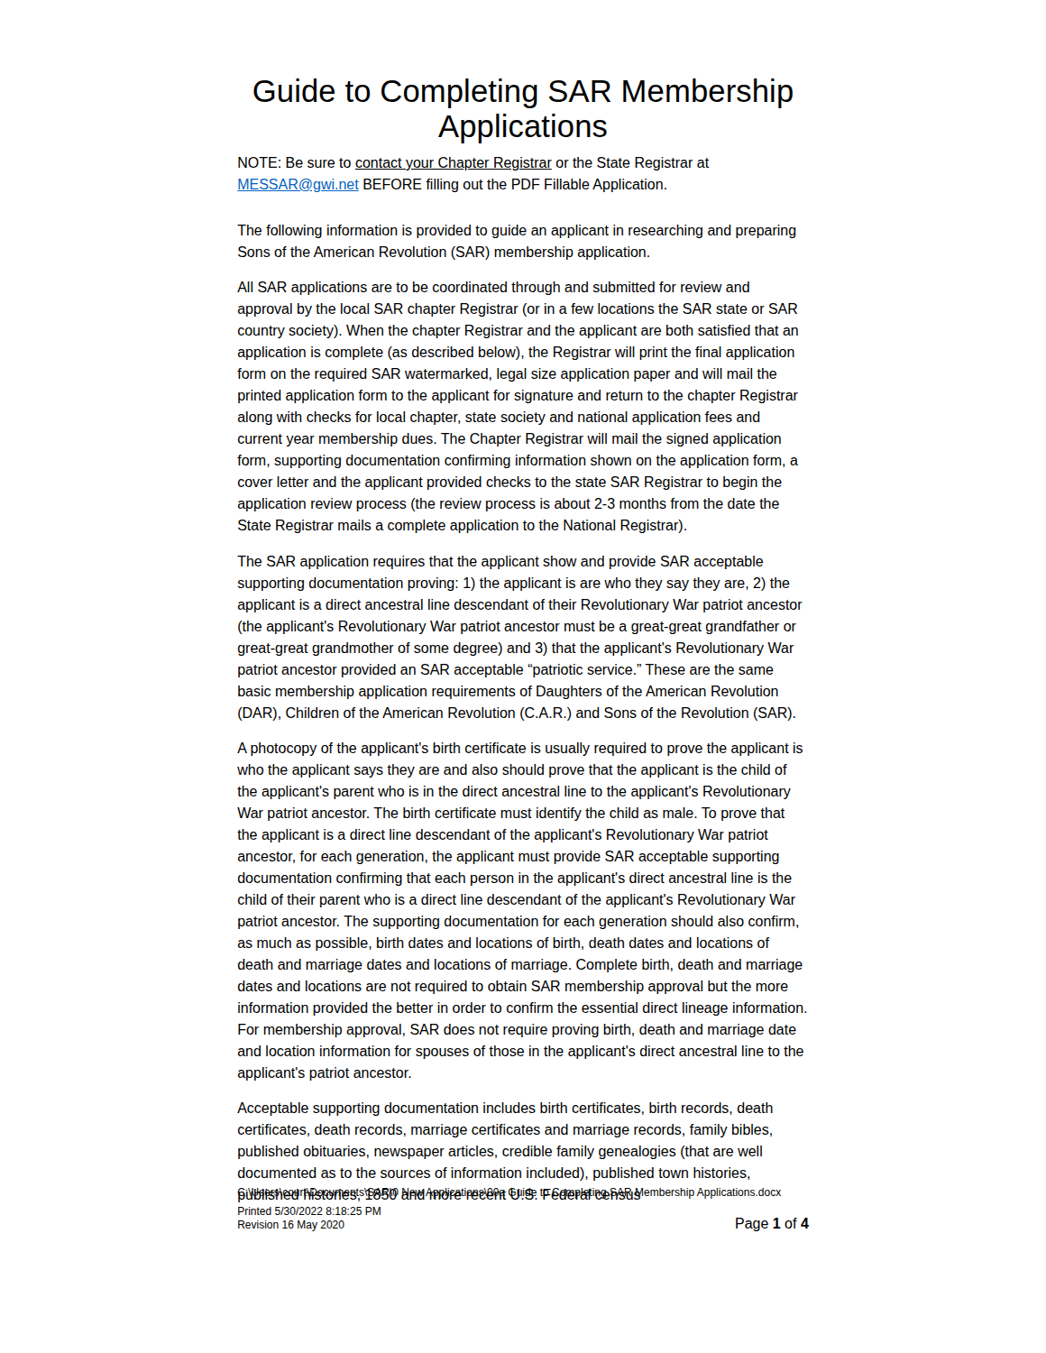Guide to Completing SAR Membership Applications
NOTE: Be sure to contact your Chapter Registrar or the State Registrar at MESSAR@gwi.net BEFORE filling out the PDF Fillable Application.
The following information is provided to guide an applicant in researching and preparing Sons of the American Revolution (SAR) membership application.
All SAR applications are to be coordinated through and submitted for review and approval by the local SAR chapter Registrar (or in a few locations the SAR state or SAR country society). When the chapter Registrar and the applicant are both satisfied that an application is complete (as described below), the Registrar will print the final application form on the required SAR watermarked, legal size application paper and will mail the printed application form to the applicant for signature and return to the chapter Registrar along with checks for local chapter, state society and national application fees and current year membership dues. The Chapter Registrar will mail the signed application form, supporting documentation confirming information shown on the application form, a cover letter and the applicant provided checks to the state SAR Registrar to begin the application review process (the review process is about 2-3 months from the date the State Registrar mails a complete application to the National Registrar).
The SAR application requires that the applicant show and provide SAR acceptable supporting documentation proving: 1) the applicant is are who they say they are, 2) the applicant is a direct ancestral line descendant of their Revolutionary War patriot ancestor (the applicant's Revolutionary War patriot ancestor must be a great-great grandfather or great-great grandmother of some degree) and 3) that the applicant's Revolutionary War patriot ancestor provided an SAR acceptable “patriotic service.” These are the same basic membership application requirements of Daughters of the American Revolution (DAR), Children of the American Revolution (C.A.R.) and Sons of the Revolution (SAR).
A photocopy of the applicant's birth certificate is usually required to prove the applicant is who the applicant says they are and also should prove that the applicant is the child of the applicant's parent who is in the direct ancestral line to the applicant's Revolutionary War patriot ancestor. The birth certificate must identify the child as male. To prove that the applicant is a direct line descendant of the applicant's Revolutionary War patriot ancestor, for each generation, the applicant must provide SAR acceptable supporting documentation confirming that each person in the applicant's direct ancestral line is the child of their parent who is a direct line descendant of the applicant's Revolutionary War patriot ancestor. The supporting documentation for each generation should also confirm, as much as possible, birth dates and locations of birth, death dates and locations of death and marriage dates and locations of marriage. Complete birth, death and marriage dates and locations are not required to obtain SAR membership approval but the more information provided the better in order to confirm the essential direct lineage information. For membership approval, SAR does not require proving birth, death and marriage date and location information for spouses of those in the applicant's direct ancestral line to the applicant's patriot ancestor.
Acceptable supporting documentation includes birth certificates, birth records, death certificates, death records, marriage certificates and marriage records, family bibles, published obituaries, newspaper articles, credible family genealogies (that are well documented as to the sources of information included), published town histories, published histories, 1850 and more recent U.S. Federal census
C:\Users\court\Documents\SAR\0 New Applications\00a Guide to Completing SAR Membership Applications.docx
Printed 5/30/2022 8:18:25 PM
Revision 16 May 2020
Page 1 of 4